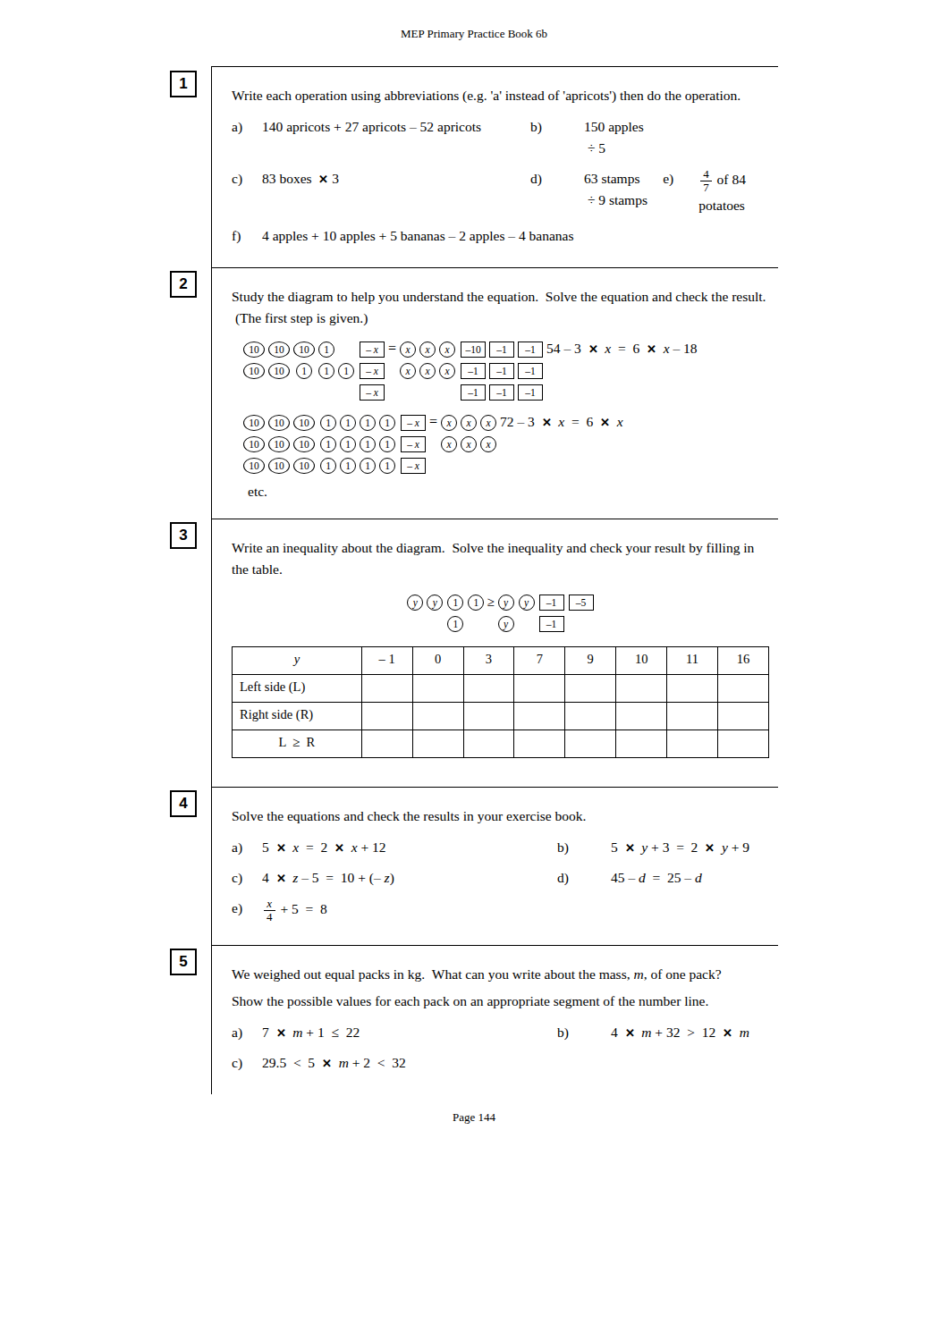MEP Primary Practice Book 6b
| 1 | Write each operation using abbreviations (e.g. 'a' instead of 'apricots') then do the operation. / a) / 140 apricots + 27 apricots – 52 apricots / b) / 150 apples ÷ 5 / / c) / 83 boxes ✕ 3 / d) / 63 stamps ÷ 9 stamps / e) / 4 7 of 84 potatoes / / f) / 4 apples + 10 apples + 5 bananas – 2 apples – 4 bananas / |
| 2 | Study the diagram to help you understand the equation. Solve the equation and check the result. (The first step is given.) / / 10 / 10 / 10 / 1 / / / 10 / 10 / 1 / 1 / 1 / / / – x / / – x / / – x / / = / / x / x / x / / x / x / x / / / –10 / –1 / –1 / / –1 / –1 / –1 / / –1 / –1 / –1 / / 54 – 3 ✕ x = 6 ✕ x – 18 / / / 10 / 10 / 10 / / 10 / 10 / 10 / / 10 / 10 / 10 / / / 1 / 1 / 1 / 1 / / 1 / 1 / 1 / 1 / / 1 / 1 / 1 / 1 / / / – x / / – x / / – x / / = / / x / x / x / / x / x / x / / 72 – 3 ✕ x = 6 ✕ x / etc. |
| 3 | Write an inequality about the diagram. Solve the inequality and check your result by filling in the table. / y / y / / 1 / / 1 / / 1 / ≥ / / y / / y / / y / / –1 / / –1 / / –5 / / y / – 1 / 0 / 3 / 7 / 9 / 10 / 11 / 16 / / Left side (L) / / / / / / / / / / Right side (R) / / / / / / / / / / L ≥ R / / / / / / / / / |
| 4 | Solve the equations and check the results in your exercise book. / a) / 5 ✕ x = 2 ✕ x + 12 / b) / 5 ✕ y + 3 = 2 ✕ y + 9 / / c) / 4 ✕ z – 5 = 10 + (– z ) / d) / 45 – d = 25 – d / / e) / x 4 + 5 = 8 / / / |
| 5 | We weighed out equal packs in kg. What can you write about the mass, m , of one pack? Show the possible values for each pack on an appropriate segment of the number line. / a) / 7 ✕ m + 1 ≤ 22 / b) / 4 ✕ m + 32 > 12 ✕ m / / c) / 29.5 < 5 ✕ m + 2 < 32 / |
Page 144